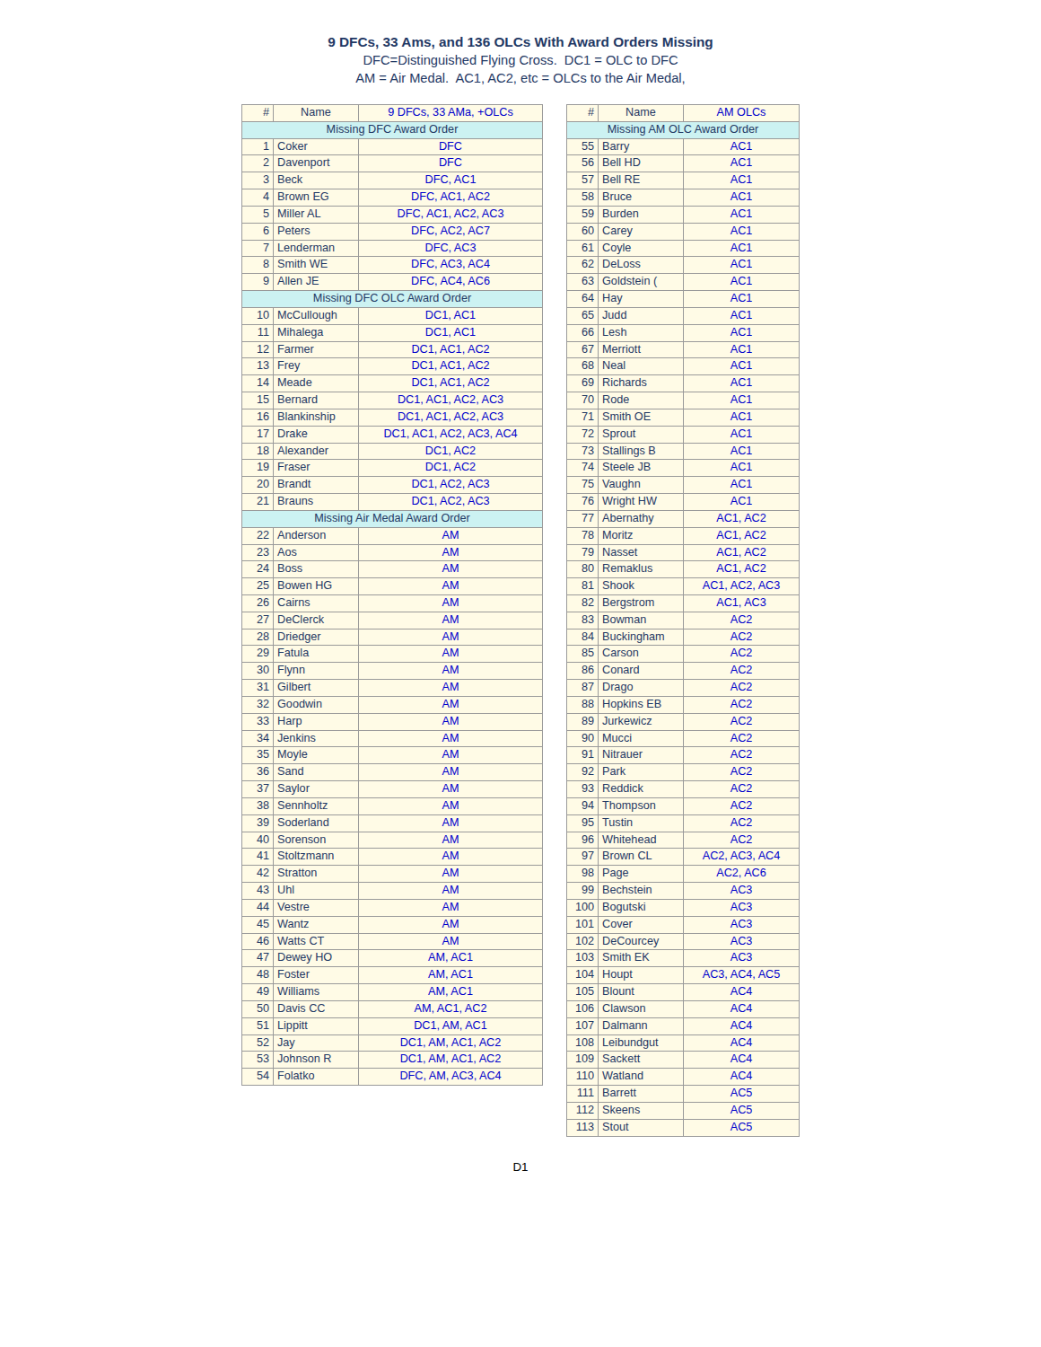9 DFCs, 33 Ams, and 136 OLCs With Award Orders Missing
DFC=Distinguished Flying Cross. DC1 = OLC to DFC
AM = Air Medal. AC1, AC2, etc = OLCs to the Air Medal,
| # | Name | 9 DFCs, 33 AMa, +OLCs |
| --- | --- | --- |
| Missing DFC Award Order |
| 1 | Coker | DFC |
| 2 | Davenport | DFC |
| 3 | Beck | DFC, AC1 |
| 4 | Brown EG | DFC, AC1, AC2 |
| 5 | Miller AL | DFC, AC1, AC2, AC3 |
| 6 | Peters | DFC, AC2, AC7 |
| 7 | Lenderman | DFC, AC3 |
| 8 | Smith WE | DFC, AC3, AC4 |
| 9 | Allen JE | DFC, AC4, AC6 |
| Missing DFC OLC Award Order |
| 10 | McCullough | DC1, AC1 |
| 11 | Mihalega | DC1, AC1 |
| 12 | Farmer | DC1, AC1, AC2 |
| 13 | Frey | DC1, AC1, AC2 |
| 14 | Meade | DC1, AC1, AC2 |
| 15 | Bernard | DC1, AC1, AC2, AC3 |
| 16 | Blankinship | DC1, AC1, AC2, AC3 |
| 17 | Drake | DC1, AC1, AC2, AC3, AC4 |
| 18 | Alexander | DC1, AC2 |
| 19 | Fraser | DC1, AC2 |
| 20 | Brandt | DC1, AC2, AC3 |
| 21 | Brauns | DC1, AC2, AC3 |
| Missing Air Medal Award Order |
| 22 | Anderson | AM |
| 23 | Aos | AM |
| 24 | Boss | AM |
| 25 | Bowen HG | AM |
| 26 | Cairns | AM |
| 27 | DeClerck | AM |
| 28 | Driedger | AM |
| 29 | Fatula | AM |
| 30 | Flynn | AM |
| 31 | Gilbert | AM |
| 32 | Goodwin | AM |
| 33 | Harp | AM |
| 34 | Jenkins | AM |
| 35 | Moyle | AM |
| 36 | Sand | AM |
| 37 | Saylor | AM |
| 38 | Sennholtz | AM |
| 39 | Soderland | AM |
| 40 | Sorenson | AM |
| 41 | Stoltzmann | AM |
| 42 | Stratton | AM |
| 43 | Uhl | AM |
| 44 | Vestre | AM |
| 45 | Wantz | AM |
| 46 | Watts CT | AM |
| 47 | Dewey HO | AM, AC1 |
| 48 | Foster | AM, AC1 |
| 49 | Williams | AM, AC1 |
| 50 | Davis CC | AM, AC1, AC2 |
| 51 | Lippitt | DC1, AM, AC1 |
| 52 | Jay | DC1, AM, AC1, AC2 |
| 53 | Johnson R | DC1, AM, AC1, AC2 |
| 54 | Folatko | DFC, AM, AC3, AC4 |
| # | Name | AM OLCs |
| --- | --- | --- |
| Missing AM OLC Award Order |
| 55 | Barry | AC1 |
| 56 | Bell HD | AC1 |
| 57 | Bell RE | AC1 |
| 58 | Bruce | AC1 |
| 59 | Burden | AC1 |
| 60 | Carey | AC1 |
| 61 | Coyle | AC1 |
| 62 | DeLoss | AC1 |
| 63 | Goldstein ( | AC1 |
| 64 | Hay | AC1 |
| 65 | Judd | AC1 |
| 66 | Lesh | AC1 |
| 67 | Merriott | AC1 |
| 68 | Neal | AC1 |
| 69 | Richards | AC1 |
| 70 | Rode | AC1 |
| 71 | Smith OE | AC1 |
| 72 | Sprout | AC1 |
| 73 | Stallings B | AC1 |
| 74 | Steele JB | AC1 |
| 75 | Vaughn | AC1 |
| 76 | Wright HW | AC1 |
| 77 | Abernathy | AC1, AC2 |
| 78 | Moritz | AC1, AC2 |
| 79 | Nasset | AC1, AC2 |
| 80 | Remaklus | AC1, AC2 |
| 81 | Shook | AC1, AC2, AC3 |
| 82 | Bergstrom | AC1, AC3 |
| 83 | Bowman | AC2 |
| 84 | Buckingham | AC2 |
| 85 | Carson | AC2 |
| 86 | Conard | AC2 |
| 87 | Drago | AC2 |
| 88 | Hopkins EB | AC2 |
| 89 | Jurkewicz | AC2 |
| 90 | Mucci | AC2 |
| 91 | Nitrauer | AC2 |
| 92 | Park | AC2 |
| 93 | Reddick | AC2 |
| 94 | Thompson | AC2 |
| 95 | Tustin | AC2 |
| 96 | Whitehead | AC2 |
| 97 | Brown CL | AC2, AC3, AC4 |
| 98 | Page | AC2, AC6 |
| 99 | Bechstein | AC3 |
| 100 | Bogutski | AC3 |
| 101 | Cover | AC3 |
| 102 | DeCourcey | AC3 |
| 103 | Smith EK | AC3 |
| 104 | Houpt | AC3, AC4, AC5 |
| 105 | Blount | AC4 |
| 106 | Clawson | AC4 |
| 107 | Dalmann | AC4 |
| 108 | Leibundgut | AC4 |
| 109 | Sackett | AC4 |
| 110 | Watland | AC4 |
| 111 | Barrett | AC5 |
| 112 | Skeens | AC5 |
| 113 | Stout | AC5 |
D1